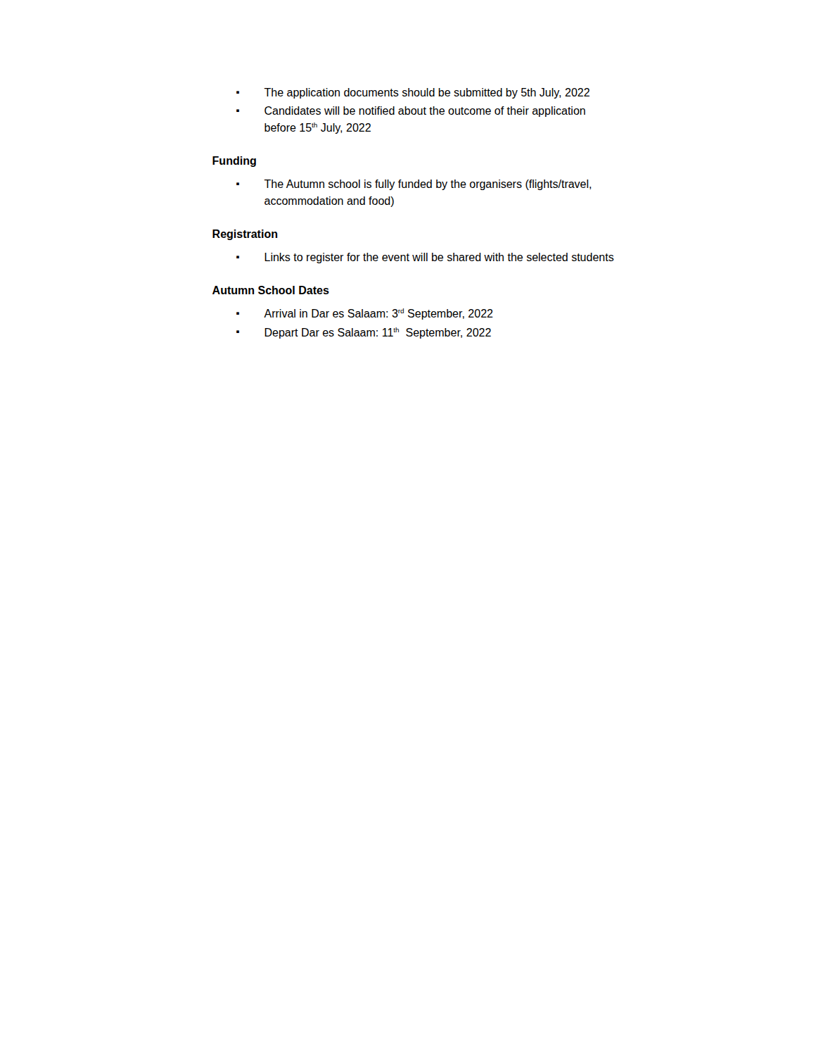The application documents should be submitted by 5th July, 2022
Candidates will be notified about the outcome of their application before 15th July, 2022
Funding
The Autumn school is fully funded by the organisers (flights/travel, accommodation and food)
Registration
Links to register for the event will be shared with the selected students
Autumn School Dates
Arrival in Dar es Salaam: 3rd September, 2022
Depart Dar es Salaam: 11th September, 2022